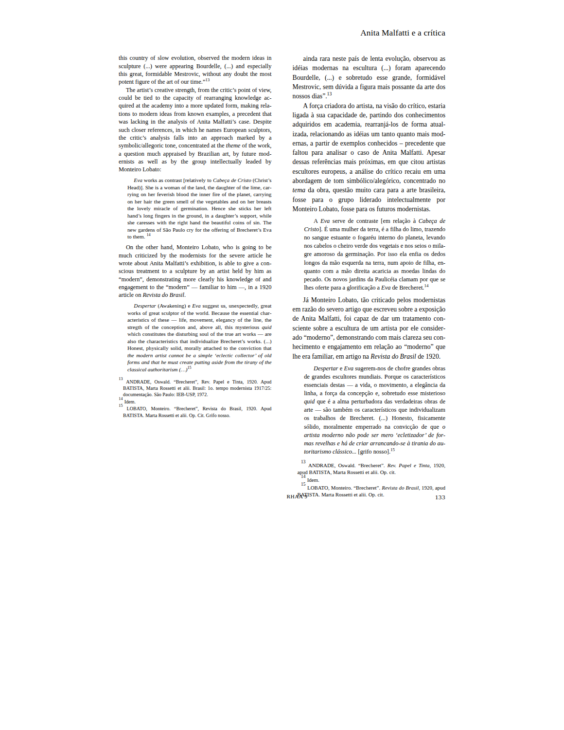Anita Malfatti e a crítica
this country of slow evolution, observed the modern ideas in sculpture (...) were appearing Bourdelle, (...) and especially this great, formidable Mestrovic, without any doubt the most potent figure of the art of our time.”13
The artist’s creative strength, from the critic’s point of view, could be tied to the capacity of rearranging knowledge acquired at the academy into a more updated form, making relations to modern ideas from known examples, a precedent that was lacking in the analysis of Anita Malfatti’s case. Despite such closer references, in which he names European sculptors, the critic’s analysis falls into an approach marked by a symbolic/allegoric tone, concentrated at the theme of the work, a question much appraised by Brazilian art, by future modernists as well as by the group intellectually leaded by Monteiro Lobato:
Eva works as contrast [relatively to Cabeça de Cristo (Christ’s Head)]. She is a woman of the land, the daughter of the lime, carrying on her feverish blood the inner fire of the planet, carrying on her hair the green smell of the vegetables and on her breasts the lovely miracle of germination. Hence she sticks her left hand’s long fingers in the ground, in a daughter’s support, while she caresses with the right hand the beautiful coins of sin. The new gardens of São Paulo cry for the offering of Brecheret’s Eva to them. 14
On the other hand, Monteiro Lobato, who is going to be much criticized by the modernists for the severe article he wrote about Anita Malfatti’s exhibition, is able to give a conscious treatment to a sculpture by an artist held by him as “modern”, demonstrating more clearly his knowledge of and engagement to the “modern” — familiar to him —, in a 1920 article on Revista do Brasil.
Despertar (Awakening) e Eva suggest us, unexpectedly, great works of great sculptor of the world. Because the essential characteristics of these — life, movement, elegancy of the line, the stregth of the conception and, above all, this mysterious quid which constitutes the disturbing soul of the true art works — are also the characteristics that individualize Brecheret’s works. (...) Honest, physically solid, morally attached to the conviction that the modern artist cannot be a simple ‘eclectic collector’ of old forms and that he must create putting aside from the tirany of the classical authoritarism (…)15
13 ANDRADE, Oswald. “Brecheret”, Rev. Papel e Tinta, 1920. Apud BATISTA, Marta Rossetti et alii. Brasil: 1o. tempo modernista 1917/25: documentação. São Paulo: IEB-USP, 1972.
14 Idem.
15 LOBATO, Monteiro. “Brecheret”, Revista do Brasil, 1920. Apud BATISTA. Marta Rossetti et alii. Op. Cit. Grifo nosso.
ainda rara neste país de lenta evolução, observou as idéias modernas na escultura (...) foram aparecendo Bourdelle, (...) e sobretudo esse grande, formidável Mestrovic, sem dúvida a figura mais possante da arte dos nossos dias”.13
A força criadora do artista, na visão do crítico, estaria ligada à sua capacidade de, partindo dos conhecimentos adquiridos em academia, rearranjá-los de forma atualizada, relacionando as idéias um tanto quanto mais modernas, a partir de exemplos conhecidos – precedente que faltou para analisar o caso de Anita Malfatti. Apesar dessas referências mais próximas, em que citou artistas escultores europeus, a análise do crítico recaiu em uma abordagem de tom simbólico/alegórico, concentrado no tema da obra, questão muito cara para a arte brasileira, fosse para o grupo liderado intelectualmente por Monteiro Lobato, fosse para os futuros modernistas.
A Eva serve de contraste [em relação à Cabeça de Cristo]. É uma mulher da terra, é a filha do limo, trazendo no sangue estuante o fogaréu interno do planeta, levando nos cabelos o cheiro verde dos vegetais e nos seios o milagre amoroso da germinação. Por isso ela enfia os dedos longos da mão esquerda na terra, num apoio de filha, enquanto com a mão direita acaricia as moedas lindas do pecado. Os novos jardins da Paulicéia clamam por que se lhes oferte para a glorificação a Eva de Brecheret.14
Já Monteiro Lobato, tão criticado pelos modernistas em razão do severo artigo que escreveu sobre a exposição de Anita Malfatti, foi capaz de dar um tratamento consciente sobre a escultura de um artista por ele considerado “moderno”, demonstrando com mais clareza seu conhecimento e engajamento em relação ao “moderno” que lhe era familiar, em artigo na Revista do Brasil de 1920.
Despertar e Eva sugerem-nos de chofre grandes obras de grandes escultores mundiais. Porque os característicos essenciais destas — a vida, o movimento, a elegância da linha, a força da concepção e, sobretudo esse misterioso quid que é a alma perturbadora das verdadeiras obras de arte — são também os característicos que individualizam os trabalhos de Brecheret. (...) Honesto, fisicamente sólido, moralmente emperrado na convicção de que o artista moderno não pode ser mero ‘ecletizador’ de formas revelhas e há de criar arrancando-se à tirania do autoritarismo clássico... [grifo nosso].15
13 ANDRADE, Oswald. “Brecheret”. Rev. Papel e Tinta, 1920, apud BATISTA, Marta Rossetti et alii. Op. cit.
14 Idem.
15 LOBATO, Monteiro. “Brecheret”. Revista do Brasil, 1920, apud BATISTA. Marta Rossetti et alii. Op. cit.
RHAA 9 133